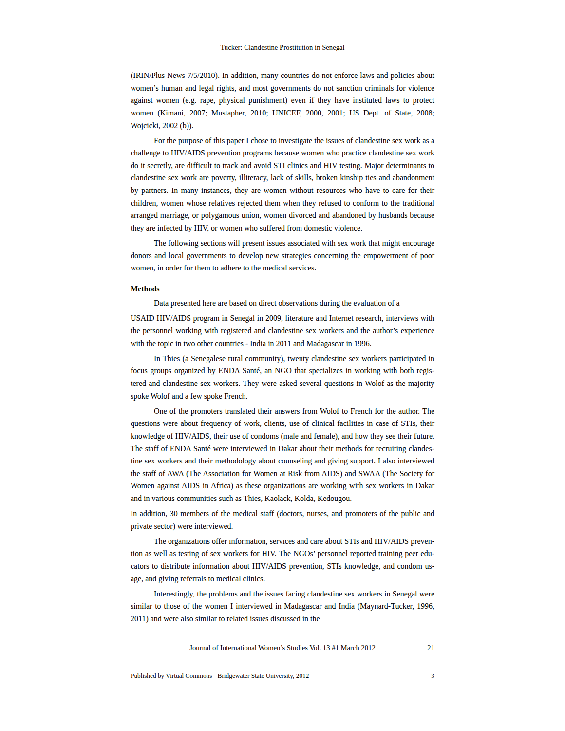Tucker: Clandestine Prostitution in Senegal
(IRIN/Plus News 7/5/2010). In addition, many countries do not enforce laws and policies about women’s human and legal rights, and most governments do not sanction criminals for violence against women (e.g. rape, physical punishment) even if they have instituted laws to protect women (Kimani, 2007; Mustapher, 2010; UNICEF, 2000, 2001; US Dept. of State, 2008; Wojcicki, 2002 (b)).
For the purpose of this paper I chose to investigate the issues of clandestine sex work as a challenge to HIV/AIDS prevention programs because women who practice clandestine sex work do it secretly, are difficult to track and avoid STI clinics and HIV testing. Major determinants to clandestine sex work are poverty, illiteracy, lack of skills, broken kinship ties and abandonment by partners. In many instances, they are women without resources who have to care for their children, women whose relatives rejected them when they refused to conform to the traditional arranged marriage, or polygamous union, women divorced and abandoned by husbands because they are infected by HIV, or women who suffered from domestic violence.
The following sections will present issues associated with sex work that might encourage donors and local governments to develop new strategies concerning the empowerment of poor women, in order for them to adhere to the medical services.
Methods
Data presented here are based on direct observations during the evaluation of a
USAID HIV/AIDS program in Senegal in 2009, literature and Internet research, interviews with the personnel working with registered and clandestine sex workers and the author’s experience with the topic in two other countries - India in 2011 and Madagascar in 1996.
In Thies (a Senegalese rural community), twenty clandestine sex workers participated in focus groups organized by ENDA Santé, an NGO that specializes in working with both registered and clandestine sex workers. They were asked several questions in Wolof as the majority spoke Wolof and a few spoke French.
One of the promoters translated their answers from Wolof to French for the author. The questions were about frequency of work, clients, use of clinical facilities in case of STIs, their knowledge of HIV/AIDS, their use of condoms (male and female), and how they see their future. The staff of ENDA Santé were interviewed in Dakar about their methods for recruiting clandestine sex workers and their methodology about counseling and giving support. I also interviewed the staff of AWA (The Association for Women at Risk from AIDS) and SWAA (The Society for Women against AIDS in Africa) as these organizations are working with sex workers in Dakar and in various communities such as Thies, Kaolack, Kolda, Kedougou.
In addition, 30 members of the medical staff (doctors, nurses, and promoters of the public and private sector) were interviewed.
The organizations offer information, services and care about STIs and HIV/AIDS prevention as well as testing of sex workers for HIV. The NGOs’ personnel reported training peer educators to distribute information about HIV/AIDS prevention, STIs knowledge, and condom usage, and giving referrals to medical clinics.
Interestingly, the problems and the issues facing clandestine sex workers in Senegal were similar to those of the women I interviewed in Madagascar and India (Maynard-Tucker, 1996, 2011) and were also similar to related issues discussed in the
Journal of International Women’s Studies Vol. 13 #1 March 2012
21
Published by Virtual Commons - Bridgewater State University, 2012
3